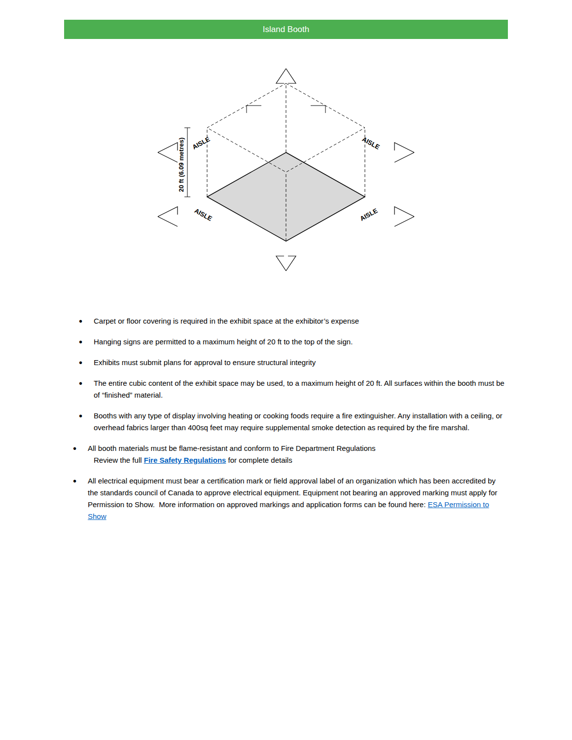Island Booth
20 ft (6.09 metres) AISLE AISLE AISLE AISLE
Carpet or floor covering is required in the exhibit space at the exhibitor’s expense
Hanging signs are permitted to a maximum height of 20 ft to the top of the sign.
Exhibits must submit plans for approval to ensure structural integrity
The entire cubic content of the exhibit space may be used, to a maximum height of 20 ft. All surfaces within the booth must be of “finished” material.
Booths with any type of display involving heating or cooking foods require a fire extinguisher. Any installation with a ceiling, or overhead fabrics larger than 400sq feet may require supplemental smoke detection as required by the fire marshal.
All booth materials must be flame-resistant and conform to Fire Department Regulations Review the full Fire Safety Regulations for complete details
All electrical equipment must bear a certification mark or field approval label of an organization which has been accredited by the standards council of Canada to approve electrical equipment. Equipment not bearing an approved marking must apply for Permission to Show. More information on approved markings and application forms can be found here: ESA Permission to Show